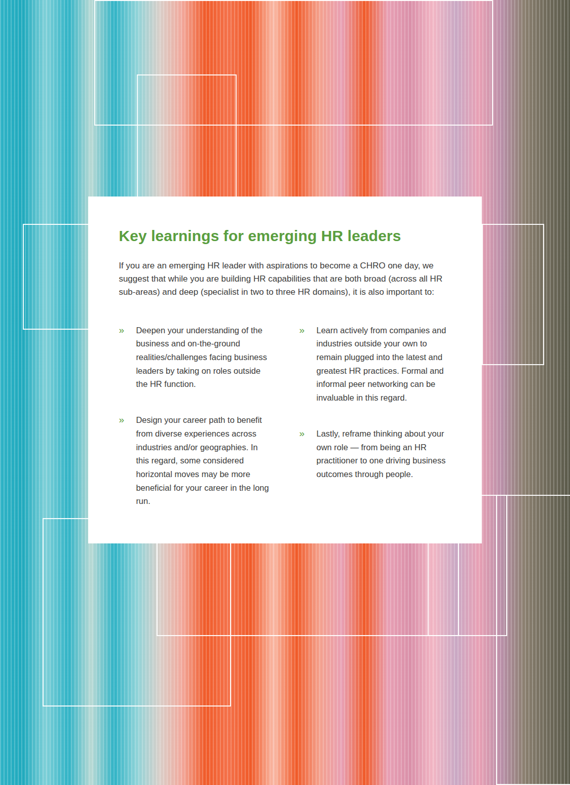Key learnings for emerging HR leaders
If you are an emerging HR leader with aspirations to become a CHRO one day, we suggest that while you are building HR capabilities that are both broad (across all HR sub-areas) and deep (specialist in two to three HR domains), it is also important to:
Deepen your understanding of the business and on-the-ground realities/challenges facing business leaders by taking on roles outside the HR function.
Design your career path to benefit from diverse experiences across industries and/or geographies. In this regard, some considered horizontal moves may be more beneficial for your career in the long run.
Learn actively from companies and industries outside your own to remain plugged into the latest and greatest HR practices. Formal and informal peer networking can be invaluable in this regard.
Lastly, reframe thinking about your own role — from being an HR practitioner to one driving business outcomes through people.